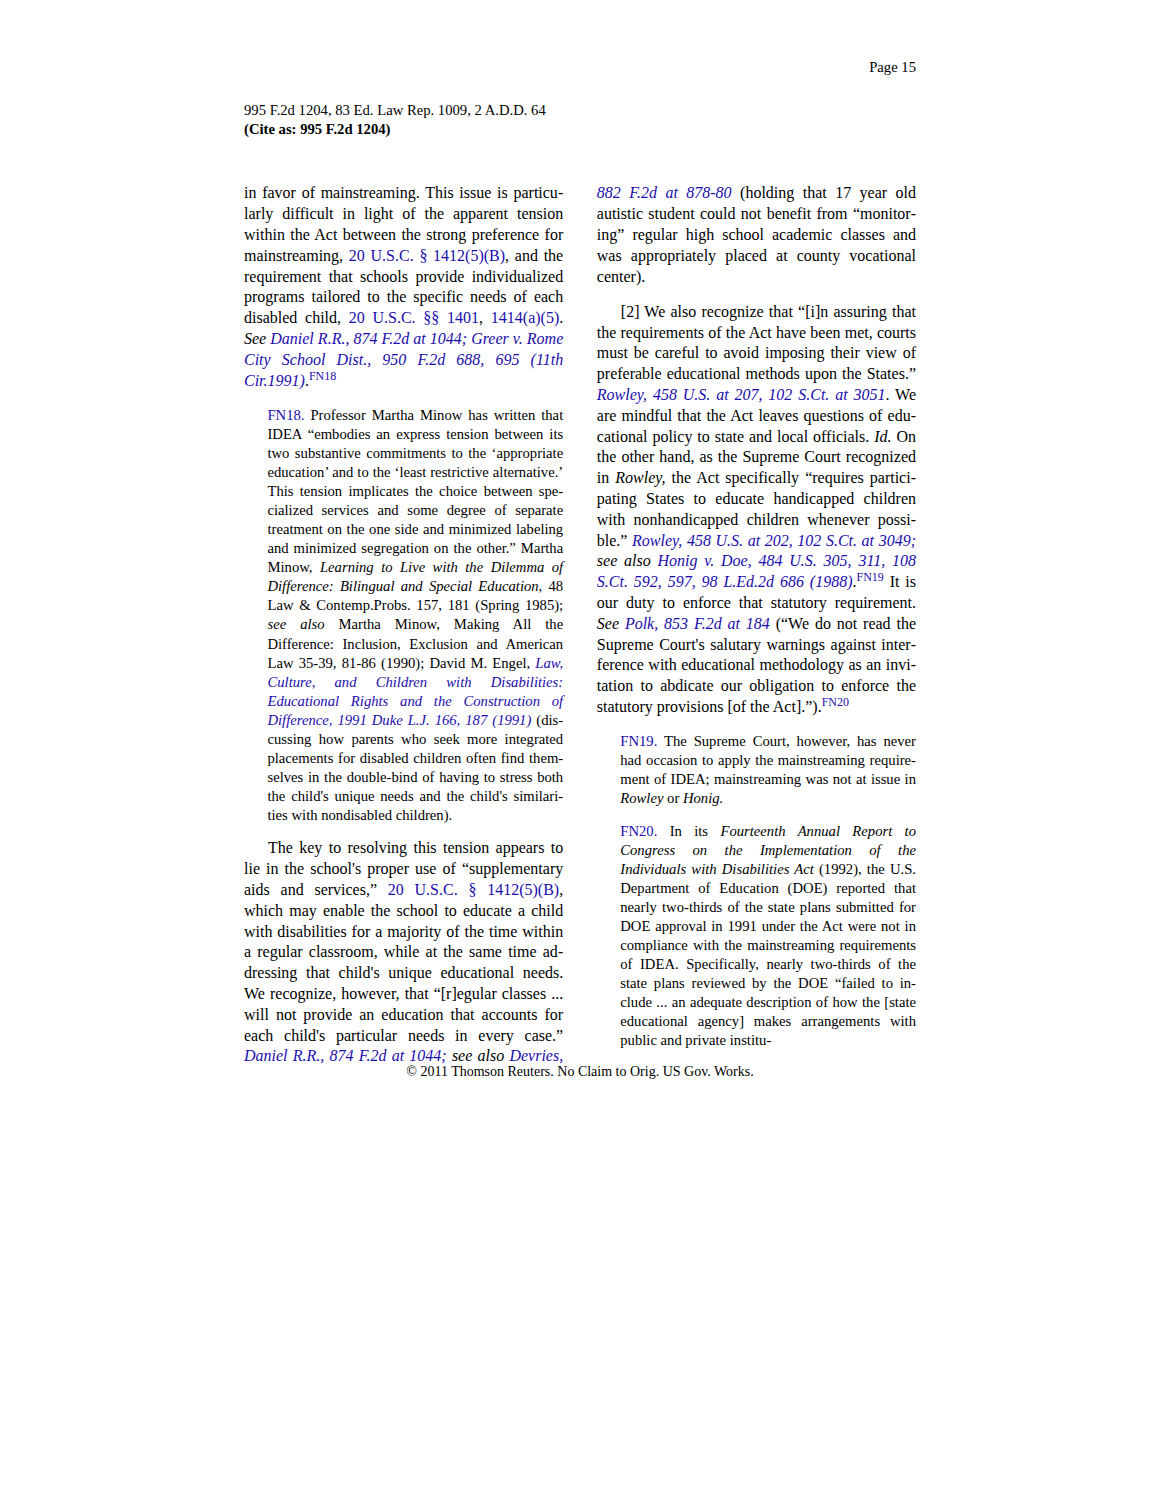Page 15
995 F.2d 1204, 83 Ed. Law Rep. 1009, 2 A.D.D. 64
(Cite as: 995 F.2d 1204)
in favor of mainstreaming. This issue is particularly difficult in light of the apparent tension within the Act between the strong preference for mainstreaming, 20 U.S.C. § 1412(5)(B), and the requirement that schools provide individualized programs tailored to the specific needs of each disabled child, 20 U.S.C. §§ 1401, 1414(a)(5). See Daniel R.R., 874 F.2d at 1044; Greer v. Rome City School Dist., 950 F.2d 688, 695 (11th Cir.1991).FN18
FN18. Professor Martha Minow has written that IDEA “embodies an express tension between its two substantive commitments to the ‘appropriate education’ and to the ‘least restrictive alternative.’ This tension implicates the choice between specialized services and some degree of separate treatment on the one side and minimized labeling and minimized segregation on the other.” Martha Minow, Learning to Live with the Dilemma of Difference: Bilingual and Special Education, 48 Law & Contemp.Probs. 157, 181 (Spring 1985); see also Martha Minow, Making All the Difference: Inclusion, Exclusion and American Law 35-39, 81-86 (1990); David M. Engel, Law, Culture, and Children with Disabilities: Educational Rights and the Construction of Difference, 1991 Duke L.J. 166, 187 (1991) (discussing how parents who seek more integrated placements for disabled children often find themselves in the double-bind of having to stress both the child's unique needs and the child's similarities with nondisabled children).
The key to resolving this tension appears to lie in the school's proper use of “supplementary aids and services,” 20 U.S.C. § 1412(5)(B), which may enable the school to educate a child with disabilities for a majority of the time within a regular classroom, while at the same time addressing that child's unique educational needs. We recognize, however, that “[r]egular classes ... will not provide an education that accounts for each child's particular needs in every case.” Daniel R.R., 874 F.2d at 1044; see also Devries, 882 F.2d at 878-80 (holding that 17 year old autistic student could not benefit from “monitoring” regular high school academic classes and was appropriately placed at county vocational center).
[2] We also recognize that “[i]n assuring that the requirements of the Act have been met, courts must be careful to avoid imposing their view of preferable educational methods upon the States.” Rowley, 458 U.S. at 207, 102 S.Ct. at 3051. We are mindful that the Act leaves questions of educational policy to state and local officials. Id. On the other hand, as the Supreme Court recognized in Rowley, the Act specifically “requires participating States to educate handicapped children with nonhandicapped children whenever possible.” Rowley, 458 U.S. at 202, 102 S.Ct. at 3049; see also Honig v. Doe, 484 U.S. 305, 311, 108 S.Ct. 592, 597, 98 L.Ed.2d 686 (1988).FN19 It is our duty to enforce that statutory requirement. See Polk, 853 F.2d at 184 (“We do not read the Supreme Court's salutary warnings against interference with educational methodology as an invitation to abdicate our obligation to enforce the statutory provisions [of the Act].”).FN20
FN19. The Supreme Court, however, has never had occasion to apply the mainstreaming requirement of IDEA; mainstreaming was not at issue in Rowley or Honig.
FN20. In its Fourteenth Annual Report to Congress on the Implementation of the Individuals with Disabilities Act (1992), the U.S. Department of Education (DOE) reported that nearly two-thirds of the state plans submitted for DOE approval in 1991 under the Act were not in compliance with the mainstreaming requirements of IDEA. Specifically, nearly two-thirds of the state plans reviewed by the DOE “failed to include ... an adequate description of how the [state educational agency] makes arrangements with public and private institu-
© 2011 Thomson Reuters. No Claim to Orig. US Gov. Works.